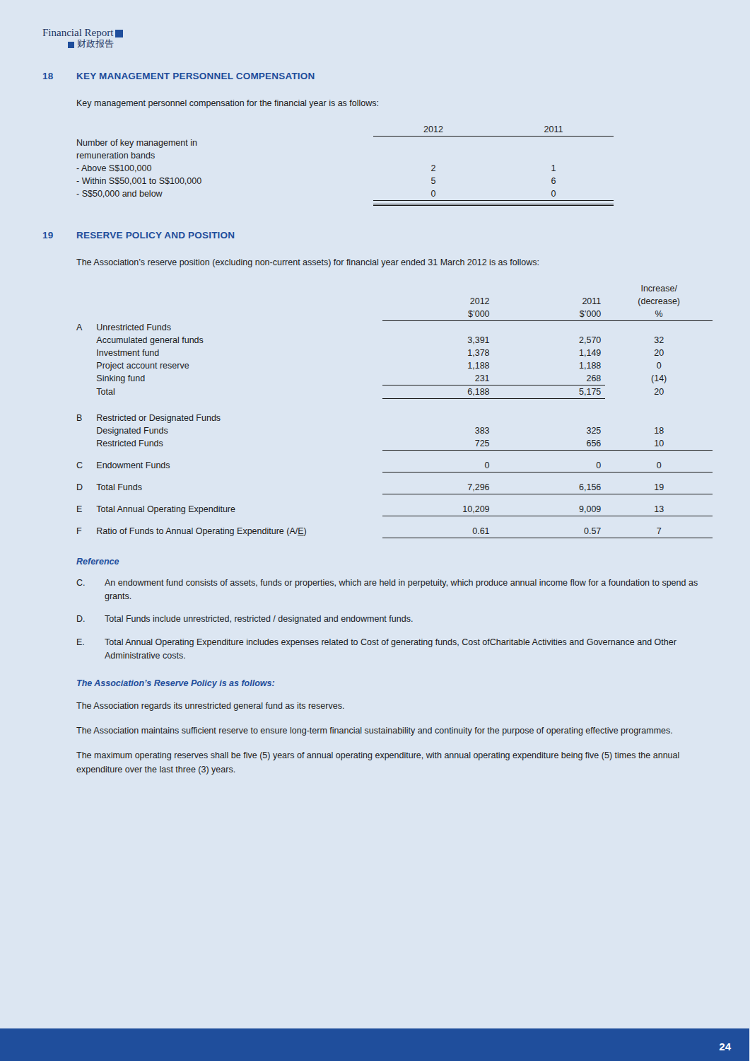Financial Report 财政报告
18 KEY MANAGEMENT PERSONNEL COMPENSATION
Key management personnel compensation for the financial year is as follows:
| | 2012 | 2011 |
| Number of key management in | | |
| remuneration bands | | |
| - Above S$100,000 | 2 | 1 |
| - Within S$50,001 to S$100,000 | 5 | 6 |
| - S$50,000 and below | 0 | 0 |
19 RESERVE POLICY AND POSITION
The Association’s reserve position (excluding non-current assets) for financial year ended 31 March 2012 is as follows:
| | | | | Increase/ |
| | | 2012 | 2011 | (decrease) |
| | | $’000 | $’000 | % |
| A | Unrestricted Funds | | | |
| | Accumulated general funds | 3,391 | 2,570 | 32 |
| | Investment fund | 1,378 | 1,149 | 20 |
| | Project account reserve | 1,188 | 1,188 | 0 |
| | Sinking fund | 231 | 268 | (14) |
| | Total | 6,188 | 5,175 | 20 |
| B | Restricted or Designated Funds | | | |
| | Designated Funds | 383 | 325 | 18 |
| | Restricted Funds | 725 | 656 | 10 |
| C | Endowment Funds | 0 | 0 | 0 |
| D | Total Funds | 7,296 | 6,156 | 19 |
| E | Total Annual Operating Expenditure | 10,209 | 9,009 | 13 |
| F | Ratio of Funds to Annual Operating Expenditure (A/ E ) | 0.61 | 0.57 | 7 |
Reference
C. An endowment fund consists of assets, funds or properties, which are held in perpetuity, which produce annual income flow for a foundation to spend as grants.
D. Total Funds include unrestricted, restricted / designated and endowment funds.
E. Total Annual Operating Expenditure includes expenses related to Cost of generating funds, Cost ofCharitable Activities and Governance and Other Administrative costs.
The Association’s Reserve Policy is as follows:
The Association regards its unrestricted general fund as its reserves.
The Association maintains sufficient reserve to ensure long-term financial sustainability and continuity for the purpose of operating effective programmes.
The maximum operating reserves shall be five (5) years of annual operating expenditure, with annual operating expenditure being five (5) times the annual expenditure over the last three (3) years.
24